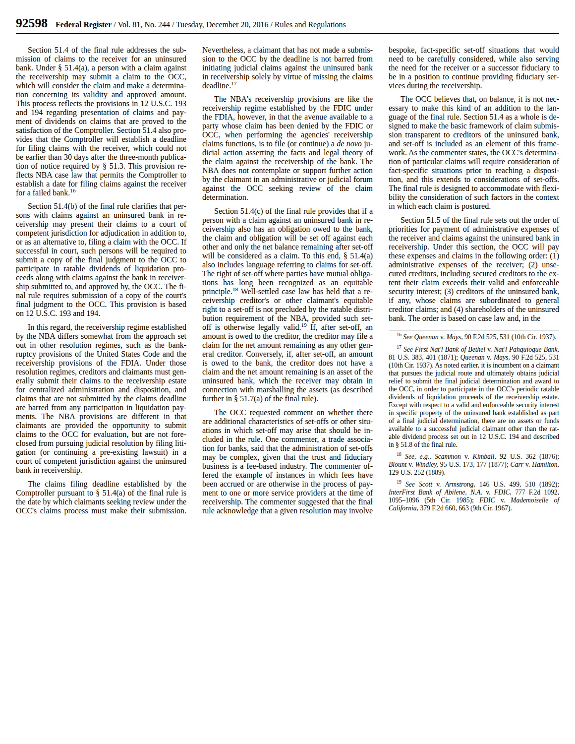92598 Federal Register / Vol. 81, No. 244 / Tuesday, December 20, 2016 / Rules and Regulations
Section 51.4 of the final rule addresses the submission of claims to the receiver for an uninsured bank. Under § 51.4(a), a person with a claim against the receivership may submit a claim to the OCC, which will consider the claim and make a determination concerning its validity and approved amount. This process reflects the provisions in 12 U.S.C. 193 and 194 regarding presentation of claims and payment of dividends on claims that are proved to the satisfaction of the Comptroller. Section 51.4 also provides that the Comptroller will establish a deadline for filing claims with the receiver, which could not be earlier than 30 days after the three-month publication of notice required by § 51.3. This provision reflects NBA case law that permits the Comptroller to establish a date for filing claims against the receiver for a failed bank.16
Section 51.4(b) of the final rule clarifies that persons with claims against an uninsured bank in receivership may present their claims to a court of competent jurisdiction for adjudication in addition to, or as an alternative to, filing a claim with the OCC. If successful in court, such persons will be required to submit a copy of the final judgment to the OCC to participate in ratable dividends of liquidation proceeds along with claims against the bank in receivership submitted to, and approved by, the OCC. The final rule requires submission of a copy of the court's final judgment to the OCC. This provision is based on 12 U.S.C. 193 and 194.
In this regard, the receivership regime established by the NBA differs somewhat from the approach set out in other resolution regimes, such as the bankruptcy provisions of the United States Code and the receivership provisions of the FDIA. Under those resolution regimes, creditors and claimants must generally submit their claims to the receivership estate for centralized administration and disposition, and claims that are not submitted by the claims deadline are barred from any participation in liquidation payments. The NBA provisions are different in that claimants are provided the opportunity to submit claims to the OCC for evaluation, but are not foreclosed from pursuing judicial resolution by filing litigation (or continuing a pre-existing lawsuit) in a court of competent jurisdiction against the uninsured bank in receivership.
The claims filing deadline established by the Comptroller pursuant to § 51.4(a) of the final rule is the date by which claimants seeking review under the OCC's claims process must make their submission. Nevertheless, a claimant that has not made a submission to the OCC by the deadline is not barred from initiating judicial claims against the uninsured bank in receivership solely by virtue of missing the claims deadline.17
The NBA's receivership provisions are like the receivership regime established by the FDIC under the FDIA, however, in that the avenue available to a party whose claim has been denied by the FDIC or OCC, when performing the agencies' receivership claims functions, is to file (or continue) a de novo judicial action asserting the facts and legal theory of the claim against the receivership of the bank. The NBA does not contemplate or support further action by the claimant in an administrative or judicial forum against the OCC seeking review of the claim determination.
Section 51.4(c) of the final rule provides that if a person with a claim against an uninsured bank in receivership also has an obligation owed to the bank, the claim and obligation will be set off against each other and only the net balance remaining after set-off will be considered as a claim. To this end, § 51.4(a) also includes language referring to claims for set-off. The right of set-off where parties have mutual obligations has long been recognized as an equitable principle.18 Well-settled case law has held that a receivership creditor's or other claimant's equitable right to a set-off is not precluded by the ratable distribution requirement of the NBA, provided such set-off is otherwise legally valid.19 If, after set-off, an amount is owed to the creditor, the creditor may file a claim for the net amount remaining as any other general creditor. Conversely, if, after set-off, an amount is owed to the bank, the creditor does not have a claim and the net amount remaining is an asset of the uninsured bank, which the receiver may obtain in connection with marshalling the assets (as described further in § 51.7(a) of the final rule).
The OCC requested comment on whether there are additional characteristics of set-offs or other situations in which set-off may arise that should be included in the rule. One commenter, a trade association for banks, said that the administration of set-offs may be complex, given that the trust and fiduciary business is a fee-based industry. The commenter offered the example of instances in which fees have been accrued or are otherwise in the process of payment to one or more service providers at the time of receivership. The commenter suggested that the final rule acknowledge that a given resolution may involve bespoke, fact-specific set-off situations that would need to be carefully considered, while also serving the need for the receiver or a successor fiduciary to be in a position to continue providing fiduciary services during the receivership.
The OCC believes that, on balance, it is not necessary to make this kind of an addition to the language of the final rule. Section 51.4 as a whole is designed to make the basic framework of claim submission transparent to creditors of the uninsured bank, and set-off is included as an element of this framework. As the commenter states, the OCC's determination of particular claims will require consideration of fact-specific situations prior to reaching a disposition, and this extends to considerations of set-offs. The final rule is designed to accommodate with flexibility the consideration of such factors in the context in which each claim is postured.
Section 51.5 of the final rule sets out the order of priorities for payment of administrative expenses of the receiver and claims against the uninsured bank in receivership. Under this section, the OCC will pay these expenses and claims in the following order: (1) administrative expenses of the receiver; (2) unsecured creditors, including secured creditors to the extent their claim exceeds their valid and enforceable security interest; (3) creditors of the uninsured bank, if any, whose claims are subordinated to general creditor claims; and (4) shareholders of the uninsured bank. The order is based on case law and, in the
16 See Queenan v. Mays, 90 F.2d 525, 531 (10th Cir. 1937).
17 See First Nat'l Bank of Bethel v. Nat'l Pahquioque Bank, 81 U.S. 383, 401 (1871); Queenan v. Mays, 90 F.2d 525, 531 (10th Cir. 1937). As noted earlier, it is incumbent on a claimant that pursues the judicial route and ultimately obtains judicial relief to submit the final judicial determination and award to the OCC, in order to participate in the OCC's periodic ratable dividends of liquidation proceeds of the receivership estate. Except with respect to a valid and enforceable security interest in specific property of the uninsured bank established as part of a final judicial determination, there are no assets or funds available to a successful judicial claimant other than the ratable dividend process set out in 12 U.S.C. 194 and described in § 51.8 of the final rule.
18 See, e.g., Scammon v. Kimball, 92 U.S. 362 (1876); Blount v. Windley, 95 U.S. 173, 177 (1877); Carr v. Hamilton, 129 U.S. 252 (1889).
19 See Scott v. Armstrong, 146 U.S. 499, 510 (1892); InterFirst Bank of Abilene, N.A. v. FDIC, 777 F.2d 1092, 1095–1096 (5th Cir. 1985); FDIC v. Mademoiselle of California, 379 F.2d 660, 663 (9th Cir. 1967).